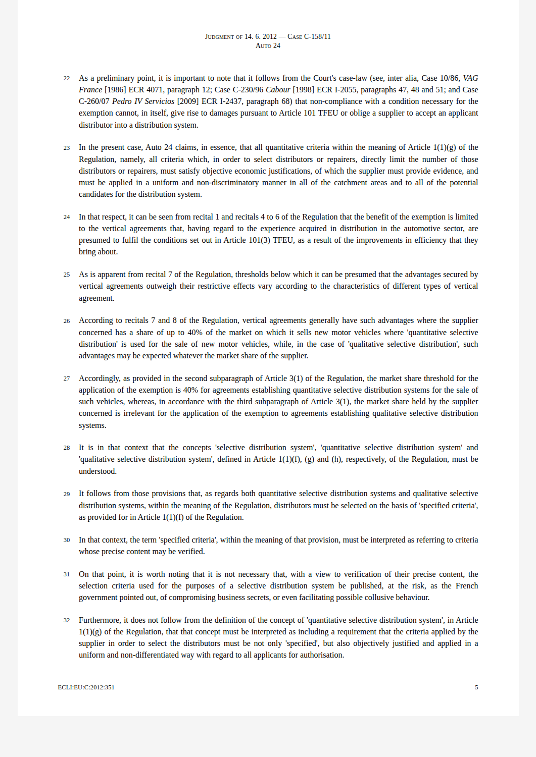Judgment of 14. 6. 2012 — Case C-158/11 Auto 24
As a preliminary point, it is important to note that it follows from the Court's case-law (see, inter alia, Case 10/86, VAG France [1986] ECR 4071, paragraph 12; Case C-230/96 Cabour [1998] ECR I-2055, paragraphs 47, 48 and 51; and Case C-260/07 Pedro IV Servicios [2009] ECR I-2437, paragraph 68) that non-compliance with a condition necessary for the exemption cannot, in itself, give rise to damages pursuant to Article 101 TFEU or oblige a supplier to accept an applicant distributor into a distribution system.
In the present case, Auto 24 claims, in essence, that all quantitative criteria within the meaning of Article 1(1)(g) of the Regulation, namely, all criteria which, in order to select distributors or repairers, directly limit the number of those distributors or repairers, must satisfy objective economic justifications, of which the supplier must provide evidence, and must be applied in a uniform and non-discriminatory manner in all of the catchment areas and to all of the potential candidates for the distribution system.
In that respect, it can be seen from recital 1 and recitals 4 to 6 of the Regulation that the benefit of the exemption is limited to the vertical agreements that, having regard to the experience acquired in distribution in the automotive sector, are presumed to fulfil the conditions set out in Article 101(3) TFEU, as a result of the improvements in efficiency that they bring about.
As is apparent from recital 7 of the Regulation, thresholds below which it can be presumed that the advantages secured by vertical agreements outweigh their restrictive effects vary according to the characteristics of different types of vertical agreement.
According to recitals 7 and 8 of the Regulation, vertical agreements generally have such advantages where the supplier concerned has a share of up to 40% of the market on which it sells new motor vehicles where 'quantitative selective distribution' is used for the sale of new motor vehicles, while, in the case of 'qualitative selective distribution', such advantages may be expected whatever the market share of the supplier.
Accordingly, as provided in the second subparagraph of Article 3(1) of the Regulation, the market share threshold for the application of the exemption is 40% for agreements establishing quantitative selective distribution systems for the sale of such vehicles, whereas, in accordance with the third subparagraph of Article 3(1), the market share held by the supplier concerned is irrelevant for the application of the exemption to agreements establishing qualitative selective distribution systems.
It is in that context that the concepts 'selective distribution system', 'quantitative selective distribution system' and 'qualitative selective distribution system', defined in Article 1(1)(f), (g) and (h), respectively, of the Regulation, must be understood.
It follows from those provisions that, as regards both quantitative selective distribution systems and qualitative selective distribution systems, within the meaning of the Regulation, distributors must be selected on the basis of 'specified criteria', as provided for in Article 1(1)(f) of the Regulation.
In that context, the term 'specified criteria', within the meaning of that provision, must be interpreted as referring to criteria whose precise content may be verified.
On that point, it is worth noting that it is not necessary that, with a view to verification of their precise content, the selection criteria used for the purposes of a selective distribution system be published, at the risk, as the French government pointed out, of compromising business secrets, or even facilitating possible collusive behaviour.
Furthermore, it does not follow from the definition of the concept of 'quantitative selective distribution system', in Article 1(1)(g) of the Regulation, that that concept must be interpreted as including a requirement that the criteria applied by the supplier in order to select the distributors must be not only 'specified', but also objectively justified and applied in a uniform and non-differentiated way with regard to all applicants for authorisation.
ECLI:EU:C:2012:351 5